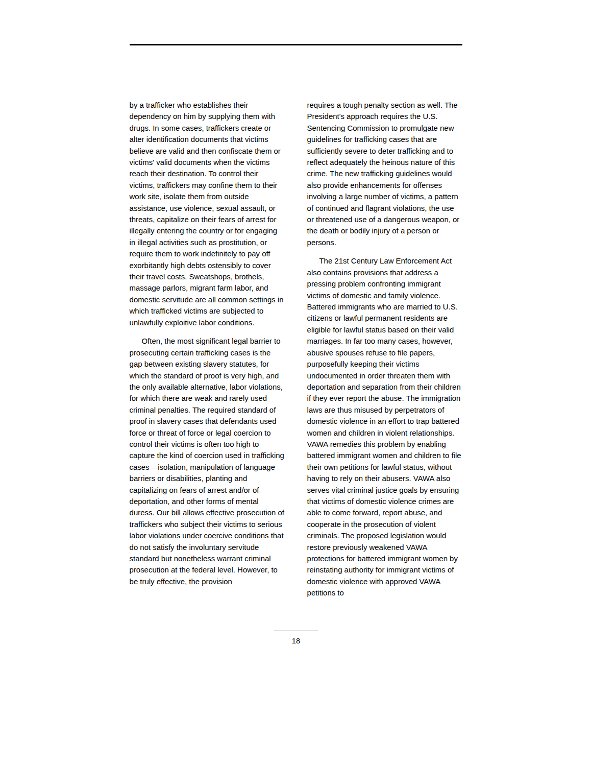by a trafficker who establishes their dependency on him by supplying them with drugs. In some cases, traffickers create or alter identification documents that victims believe are valid and then confiscate them or victims' valid documents when the victims reach their destination. To control their victims, traffickers may confine them to their work site, isolate them from outside assistance, use violence, sexual assault, or threats, capitalize on their fears of arrest for illegally entering the country or for engaging in illegal activities such as prostitution, or require them to work indefinitely to pay off exorbitantly high debts ostensibly to cover their travel costs. Sweatshops, brothels, massage parlors, migrant farm labor, and domestic servitude are all common settings in which trafficked victims are subjected to unlawfully exploitive labor conditions.
Often, the most significant legal barrier to prosecuting certain trafficking cases is the gap between existing slavery statutes, for which the standard of proof is very high, and the only available alternative, labor violations, for which there are weak and rarely used criminal penalties. The required standard of proof in slavery cases that defendants used force or threat of force or legal coercion to control their victims is often too high to capture the kind of coercion used in trafficking cases – isolation, manipulation of language barriers or disabilities, planting and capitalizing on fears of arrest and/or of deportation, and other forms of mental duress. Our bill allows effective prosecution of traffickers who subject their victims to serious labor violations under coercive conditions that do not satisfy the involuntary servitude standard but nonetheless warrant criminal prosecution at the federal level. However, to be truly effective, the provision
requires a tough penalty section as well. The President's approach requires the U.S. Sentencing Commission to promulgate new guidelines for trafficking cases that are sufficiently severe to deter trafficking and to reflect adequately the heinous nature of this crime. The new trafficking guidelines would also provide enhancements for offenses involving a large number of victims, a pattern of continued and flagrant violations, the use or threatened use of a dangerous weapon, or the death or bodily injury of a person or persons.
The 21st Century Law Enforcement Act also contains provisions that address a pressing problem confronting immigrant victims of domestic and family violence. Battered immigrants who are married to U.S. citizens or lawful permanent residents are eligible for lawful status based on their valid marriages. In far too many cases, however, abusive spouses refuse to file papers, purposefully keeping their victims undocumented in order threaten them with deportation and separation from their children if they ever report the abuse. The immigration laws are thus misused by perpetrators of domestic violence in an effort to trap battered women and children in violent relationships. VAWA remedies this problem by enabling battered immigrant women and children to file their own petitions for lawful status, without having to rely on their abusers. VAWA also serves vital criminal justice goals by ensuring that victims of domestic violence crimes are able to come forward, report abuse, and cooperate in the prosecution of violent criminals. The proposed legislation would restore previously weakened VAWA protections for battered immigrant women by reinstating authority for immigrant victims of domestic violence with approved VAWA petitions to
18